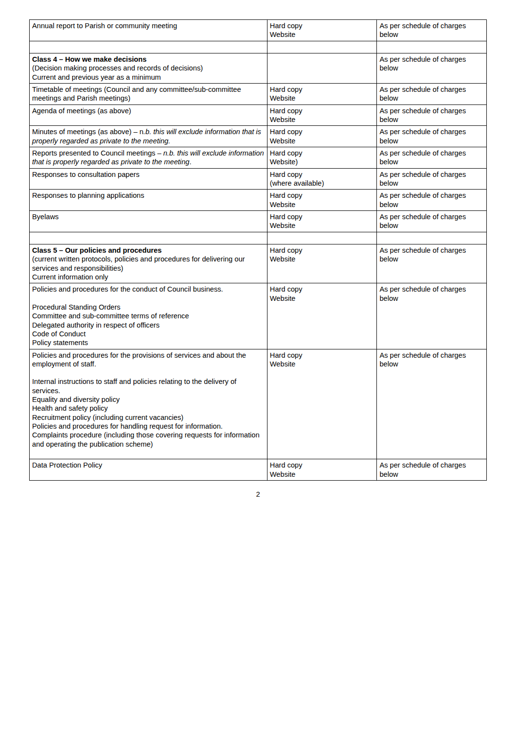| Annual report to Parish or community meeting | Hard copy Website | As per schedule of charges below |
| Class 4 – How we make decisions (Decision making processes and records of decisions) Current and previous year as a minimum | | As per schedule of charges below |
| Timetable of meetings (Council and any committee/sub-committee meetings and Parish meetings) | Hard copy Website | As per schedule of charges below |
| Agenda of meetings (as above) | Hard copy Website | As per schedule of charges below |
| Minutes of meetings (as above) – n .b. this will exclude information that is properly regarded as private to the meeting. | Hard copy Website | As per schedule of charges below |
| Reports presented to Council meetings – n.b. this will exclude information that is properly regarded as private to the meeting . | Hard copy Website) | As per schedule of charges below |
| Responses to consultation papers | Hard copy (where available) | As per schedule of charges below |
| Responses to planning applications | Hard copy Website | As per schedule of charges below |
| Byelaws | Hard copy Website | As per schedule of charges below |
| Class 5 – Our policies and procedures (current written protocols, policies and procedures for delivering our services and responsibilities) Current information only | Hard copy Website | As per schedule of charges below |
| Policies and procedures for the conduct of Council business. Procedural Standing Orders Committee and sub-committee terms of reference Delegated authority in respect of officers Code of Conduct Policy statements | Hard copy Website | As per schedule of charges below |
| Policies and procedures for the provisions of services and about the employment of staff. Internal instructions to staff and policies relating to the delivery of services. Equality and diversity policy Health and safety policy Recruitment policy (including current vacancies) Policies and procedures for handling request for information. Complaints procedure (including those covering requests for information and operating the publication scheme) | Hard copy Website | As per schedule of charges below |
| Data Protection Policy | Hard copy Website | As per schedule of charges below |
2